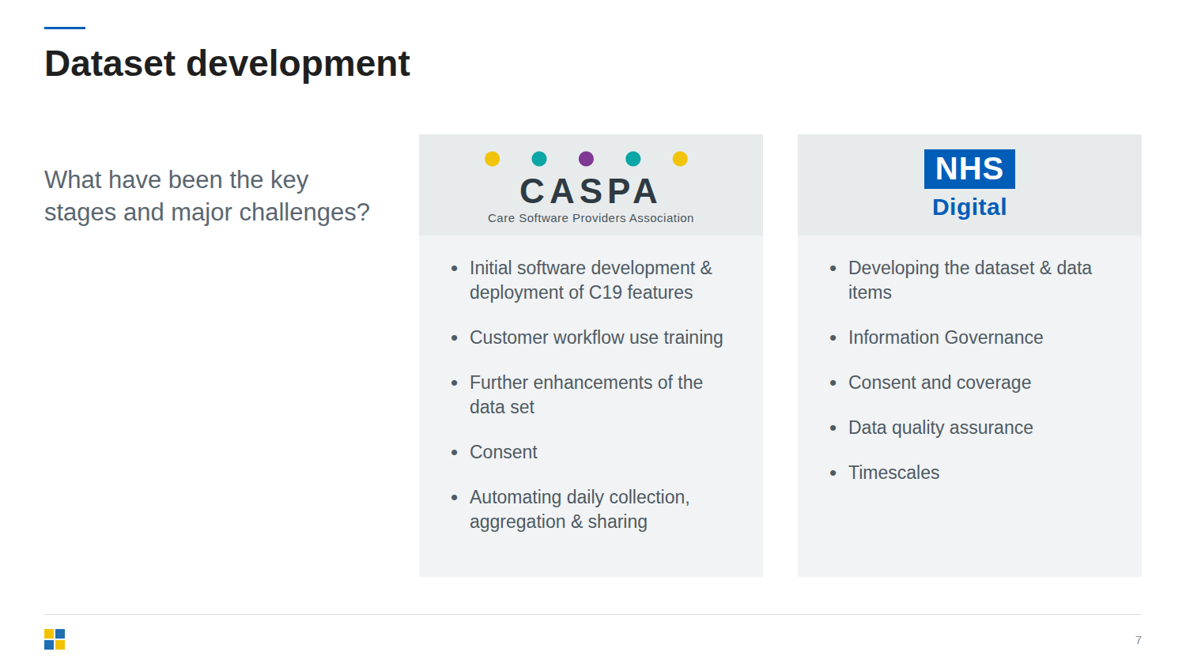Dataset development
What have been the key stages and major challenges?
CASPA
Care Software Providers Association
Initial software development & deployment of C19 features
Customer workflow use training
Further enhancements of the data set
Consent
Automating daily collection, aggregation & sharing
NHS
Digital
Developing the dataset & data items
Information Governance
Consent and coverage
Data quality assurance
Timescales
7